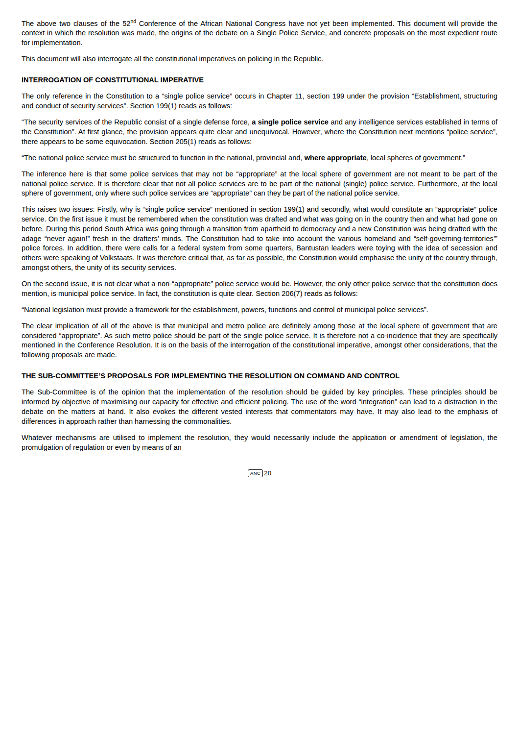The above two clauses of the 52nd Conference of the African National Congress have not yet been implemented. This document will provide the context in which the resolution was made, the origins of the debate on a Single Police Service, and concrete proposals on the most expedient route for implementation.
This document will also interrogate all the constitutional imperatives on policing in the Republic.
INTERROGATION OF CONSTITUTIONAL IMPERATIVE
The only reference in the Constitution to a “single police service” occurs in Chapter 11, section 199 under the provision “Establishment, structuring and conduct of security services”. Section 199(1) reads as follows:
“The security services of the Republic consist of a single defense force, a single police service and any intelligence services established in terms of the Constitution”. At first glance, the provision appears quite clear and unequivocal. However, where the Constitution next mentions “police service”, there appears to be some equivocation. Section 205(1) reads as follows:
“The national police service must be structured to function in the national, provincial and, where appropriate, local spheres of government.”
The inference here is that some police services that may not be “appropriate” at the local sphere of government are not meant to be part of the national police service. It is therefore clear that not all police services are to be part of the national (single) police service. Furthermore, at the local sphere of government, only where such police services are “appropriate” can they be part of the national police service.
This raises two issues: Firstly, why is “single police service” mentioned in section 199(1) and secondly, what would constitute an “appropriate” police service. On the first issue it must be remembered when the constitution was drafted and what was going on in the country then and what had gone on before. During this period South Africa was going through a transition from apartheid to democracy and a new Constitution was being drafted with the adage “never again!” fresh in the drafters’ minds. The Constitution had to take into account the various homeland and “self-governing-territories’” police forces. In addition, there were calls for a federal system from some quarters, Bantustan leaders were toying with the idea of secession and others were speaking of Volkstaats. It was therefore critical that, as far as possible, the Constitution would emphasise the unity of the country through, amongst others, the unity of its security services.
On the second issue, it is not clear what a non-“appropriate” police service would be. However, the only other police service that the constitution does mention, is municipal police service. In fact, the constitution is quite clear. Section 206(7) reads as follows:
“National legislation must provide a framework for the establishment, powers, functions and control of municipal police services”.
The clear implication of all of the above is that municipal and metro police are definitely among those at the local sphere of government that are considered “appropriate”. As such metro police should be part of the single police service. It is therefore not a co-incidence that they are specifically mentioned in the Conference Resolution. It is on the basis of the interrogation of the constitutional imperative, amongst other considerations, that the following proposals are made.
THE SUB-COMMITTEE’S PROPOSALS FOR IMPLEMENTING THE RESOLUTION ON COMMAND AND CONTROL
The Sub-Committee is of the opinion that the implementation of the resolution should be guided by key principles. These principles should be informed by objective of maximising our capacity for effective and efficient policing. The use of the word “integration” can lead to a distraction in the debate on the matters at hand. It also evokes the different vested interests that commentators may have. It may also lead to the emphasis of differences in approach rather than harnessing the commonalities.
Whatever mechanisms are utilised to implement the resolution, they would necessarily include the application or amendment of legislation, the promulgation of regulation or even by means of an
ANC20